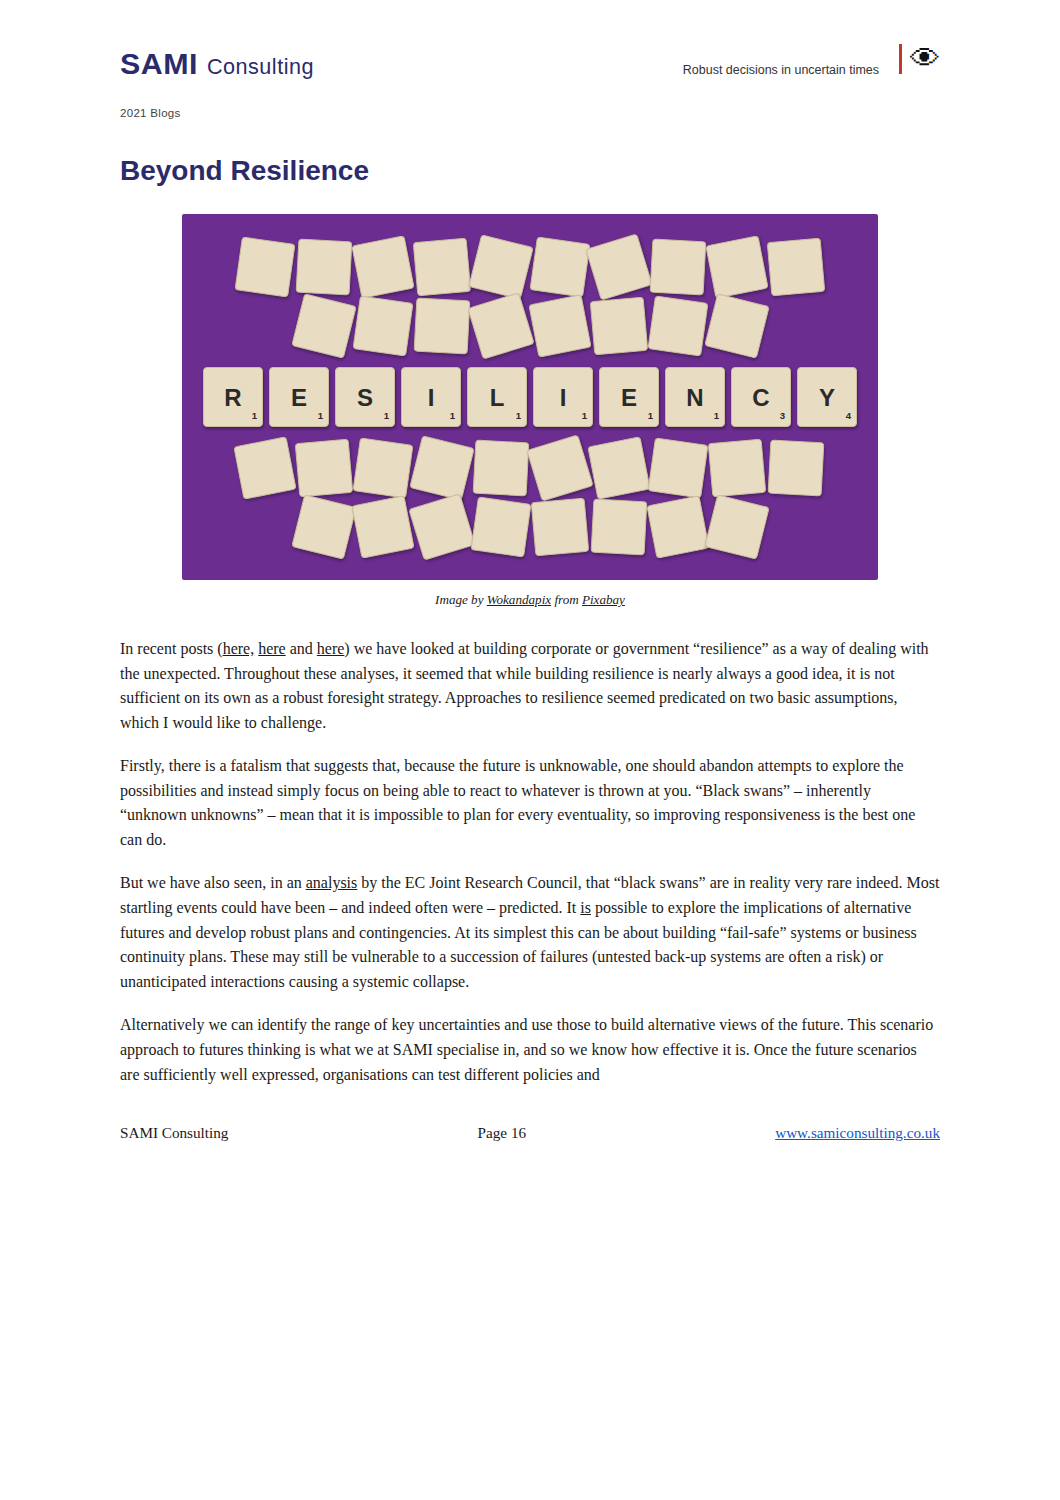SAMI Consulting
Robust decisions in uncertain times
👁
2021 Blogs
Beyond Resilience
R1 E1 S1 I1 L1 I1 E1 N1 C3 Y4
Image by Wokandapix from Pixabay
In recent posts (here, here and here) we have looked at building corporate or government “resilience” as a way of dealing with the unexpected. Throughout these analyses, it seemed that while building resilience is nearly always a good idea, it is not sufficient on its own as a robust foresight strategy. Approaches to resilience seemed predicated on two basic assumptions, which I would like to challenge.
Firstly, there is a fatalism that suggests that, because the future is unknowable, one should abandon attempts to explore the possibilities and instead simply focus on being able to react to whatever is thrown at you. “Black swans” – inherently “unknown unknowns” – mean that it is impossible to plan for every eventuality, so improving responsiveness is the best one can do.
But we have also seen, in an analysis by the EC Joint Research Council, that “black swans” are in reality very rare indeed. Most startling events could have been – and indeed often were – predicted. It is possible to explore the implications of alternative futures and develop robust plans and contingencies. At its simplest this can be about building “fail-safe” systems or business continuity plans. These may still be vulnerable to a succession of failures (untested back-up systems are often a risk) or unanticipated interactions causing a systemic collapse.
Alternatively we can identify the range of key uncertainties and use those to build alternative views of the future. This scenario approach to futures thinking is what we at SAMI specialise in, and so we know how effective it is. Once the future scenarios are sufficiently well expressed, organisations can test different policies and
SAMI Consulting Page 16 www.samiconsulting.co.uk